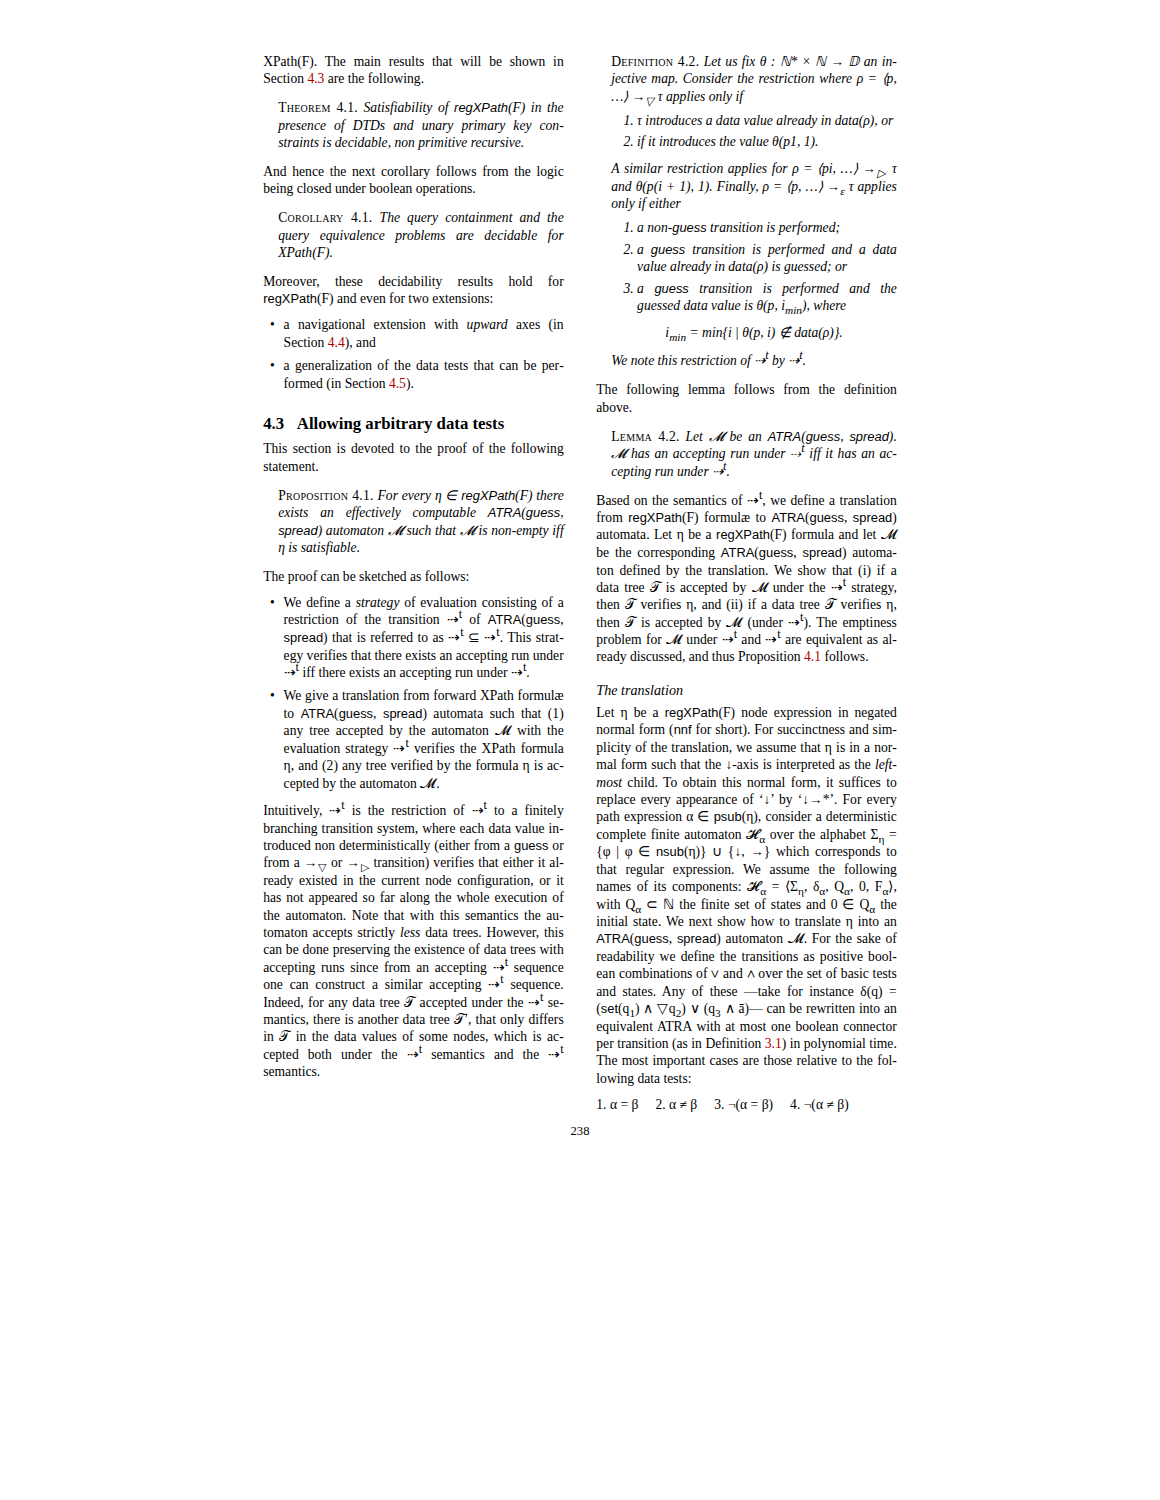XPath(F). The main results that will be shown in Section 4.3 are the following.
Theorem 4.1. Satisfiability of regXPath(F) in the presence of DTDs and unary primary key constraints is decidable, non primitive recursive.
And hence the next corollary follows from the logic being closed under boolean operations.
Corollary 4.1. The query containment and the query equivalence problems are decidable for XPath(F).
Moreover, these decidability results hold for regXPath(F) and even for two extensions:
a navigational extension with upward axes (in Section 4.4), and
a generalization of the data tests that can be performed (in Section 4.5).
4.3 Allowing arbitrary data tests
This section is devoted to the proof of the following statement.
Proposition 4.1. For every η ∈ regXPath(F) there exists an effectively computable ATRA(guess, spread) automaton 𝓜 such that 𝓜 is non-empty iff η is satisfiable.
The proof can be sketched as follows:
We define a strategy of evaluation consisting of a restriction of the transition ⇢t of ATRA(guess, spread) that is referred to as ⇢t ⊆ ⇢t. This strategy verifies that there exists an accepting run under ⇢t iff there exists an accepting run under ⇢t.
We give a translation from forward XPath formulæ to ATRA(guess, spread) automata such that (1) any tree accepted by the automaton 𝓜 with the evaluation strategy ⇢t verifies the XPath formula η, and (2) any tree verified by the formula η is accepted by the automaton 𝓜.
Intuitively, ⇢t is the restriction of ⇢t to a finitely branching transition system, where each data value introduced non deterministically (either from a guess or from a →▽ or →▷ transition) verifies that either it already existed in the current node configuration, or it has not appeared so far along the whole execution of the automaton. Note that with this semantics the automaton accepts strictly less data trees. However, this can be done preserving the existence of data trees with accepting runs since from an accepting ⇢t sequence one can construct a similar accepting ⇢t sequence. Indeed, for any data tree 𝒯 accepted under the ⇢t semantics, there is another data tree 𝒯′, that only differs in 𝒯 in the data values of some nodes, which is accepted both under the ⇢t semantics and the ⇢t semantics.
Definition 4.2. Let us fix θ : ℕ* × ℕ → 𝔻 an injective map. Consider the restriction where ρ = ⟨p, …⟩ →▽ τ applies only if
τ introduces a data value already in data(ρ), or
if it introduces the value θ(p1, 1).
A similar restriction applies for ρ = ⟨pi, …⟩ →▷ τ and θ(p(i + 1), 1). Finally, ρ = ⟨p, …⟩ →ε τ applies only if either
a non-guess transition is performed;
a guess transition is performed and a data value already in data(ρ) is guessed; or
a guess transition is performed and the guessed data value is θ(p, imin), where
imin = min{i | θ(p, i) ∉ data(ρ)}.
We note this restriction of ⇢t by ⇢t.
The following lemma follows from the definition above.
Lemma 4.2. Let 𝓜 be an ATRA(guess, spread). 𝓜 has an accepting run under ⇢t iff it has an accepting run under ⇢t.
Based on the semantics of ⇢t, we define a translation from regXPath(F) formulæ to ATRA(guess, spread) automata. Let η be a regXPath(F) formula and let 𝓜 be the corresponding ATRA(guess, spread) automaton defined by the translation. We show that (i) if a data tree 𝒯 is accepted by 𝓜 under the ⇢t strategy, then 𝒯 verifies η, and (ii) if a data tree 𝒯 verifies η, then 𝒯 is accepted by 𝓜 (under ⇢t). The emptiness problem for 𝓜 under ⇢t and ⇢t are equivalent as already discussed, and thus Proposition 4.1 follows.
The translation
Let η be a regXPath(F) node expression in negated normal form (nnf for short). For succinctness and simplicity of the translation, we assume that η is in a normal form such that the ↓-axis is interpreted as the leftmost child. To obtain this normal form, it suffices to replace every appearance of ‘↓’ by ‘↓→*’. For every path expression α ∈ psub(η), consider a deterministic complete finite automaton 𝓗α over the alphabet Ση = {φ | φ ∈ nsub(η)} ∪ {↓, →} which corresponds to that regular expression. We assume the following names of its components: 𝓗α = ⟨Ση, δα, Qα, 0, Fα⟩, with Qα ⊂ ℕ the finite set of states and 0 ∈ Qα the initial state. We next show how to translate η into an ATRA(guess, spread) automaton 𝓜. For the sake of readability we define the transitions as positive boolean combinations of ∨ and ∧ over the set of basic tests and states. Any of these —take for instance δ(q) = (set(q1) ∧ ▽q2) ∨ (q3 ∧ ā)— can be rewritten into an equivalent ATRA with at most one boolean connector per transition (as in Definition 3.1) in polynomial time. The most important cases are those relative to the following data tests:
1. α = β 2. α ≠ β 3. ¬(α = β) 4. ¬(α ≠ β)
238